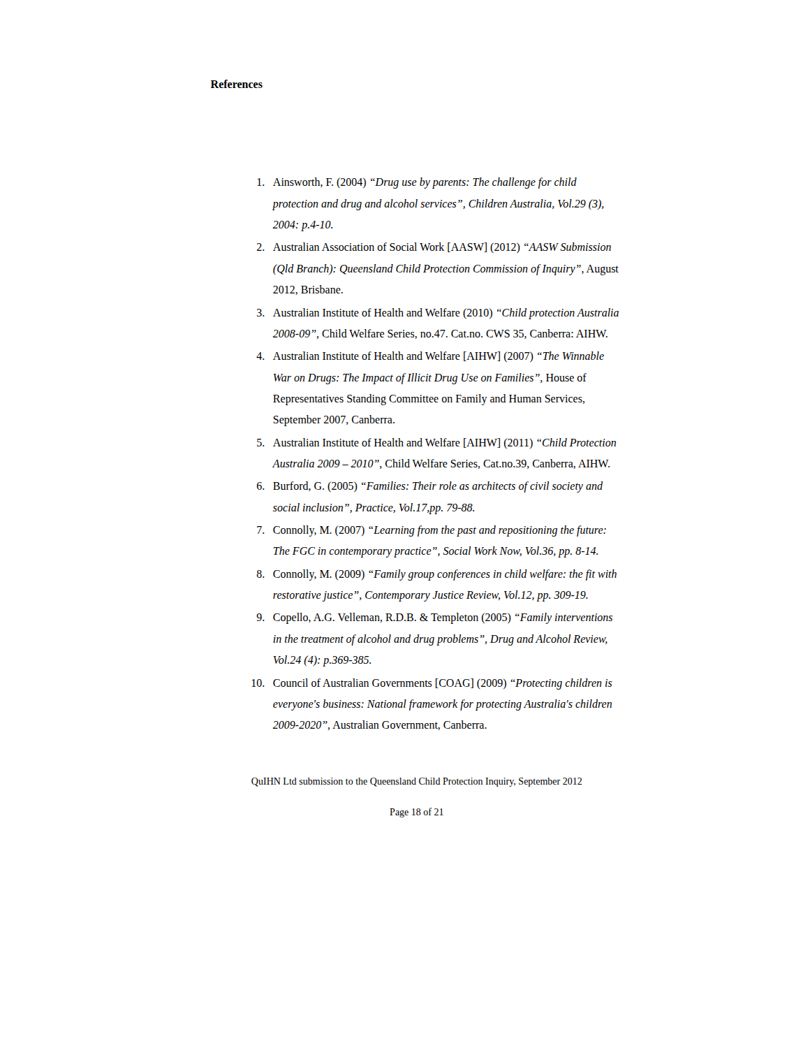References
Ainsworth, F. (2004) “Drug use by parents: The challenge for child protection and drug and alcohol services”, Children Australia, Vol.29 (3), 2004: p.4-10.
Australian Association of Social Work [AASW] (2012) “AASW Submission (Qld Branch): Queensland Child Protection Commission of Inquiry”, August 2012, Brisbane.
Australian Institute of Health and Welfare (2010) “Child protection Australia 2008-09”, Child Welfare Series, no.47. Cat.no. CWS 35, Canberra: AIHW.
Australian Institute of Health and Welfare [AIHW] (2007) “The Winnable War on Drugs: The Impact of Illicit Drug Use on Families”, House of Representatives Standing Committee on Family and Human Services, September 2007, Canberra.
Australian Institute of Health and Welfare [AIHW] (2011) “Child Protection Australia 2009 – 2010”, Child Welfare Series, Cat.no.39, Canberra, AIHW.
Burford, G. (2005) “Families: Their role as architects of civil society and social inclusion”, Practice, Vol.17,pp. 79-88.
Connolly, M. (2007) “Learning from the past and repositioning the future: The FGC in contemporary practice”, Social Work Now, Vol.36, pp. 8-14.
Connolly, M. (2009) “Family group conferences in child welfare: the fit with restorative justice”, Contemporary Justice Review, Vol.12, pp. 309-19.
Copello, A.G. Velleman, R.D.B. & Templeton (2005) “Family interventions in the treatment of alcohol and drug problems”, Drug and Alcohol Review, Vol.24 (4): p.369-385.
Council of Australian Governments [COAG] (2009) “Protecting children is everyone's business: National framework for protecting Australia's children 2009-2020”, Australian Government, Canberra.
QuIHN Ltd submission to the Queensland Child Protection Inquiry, September 2012
Page 18 of 21